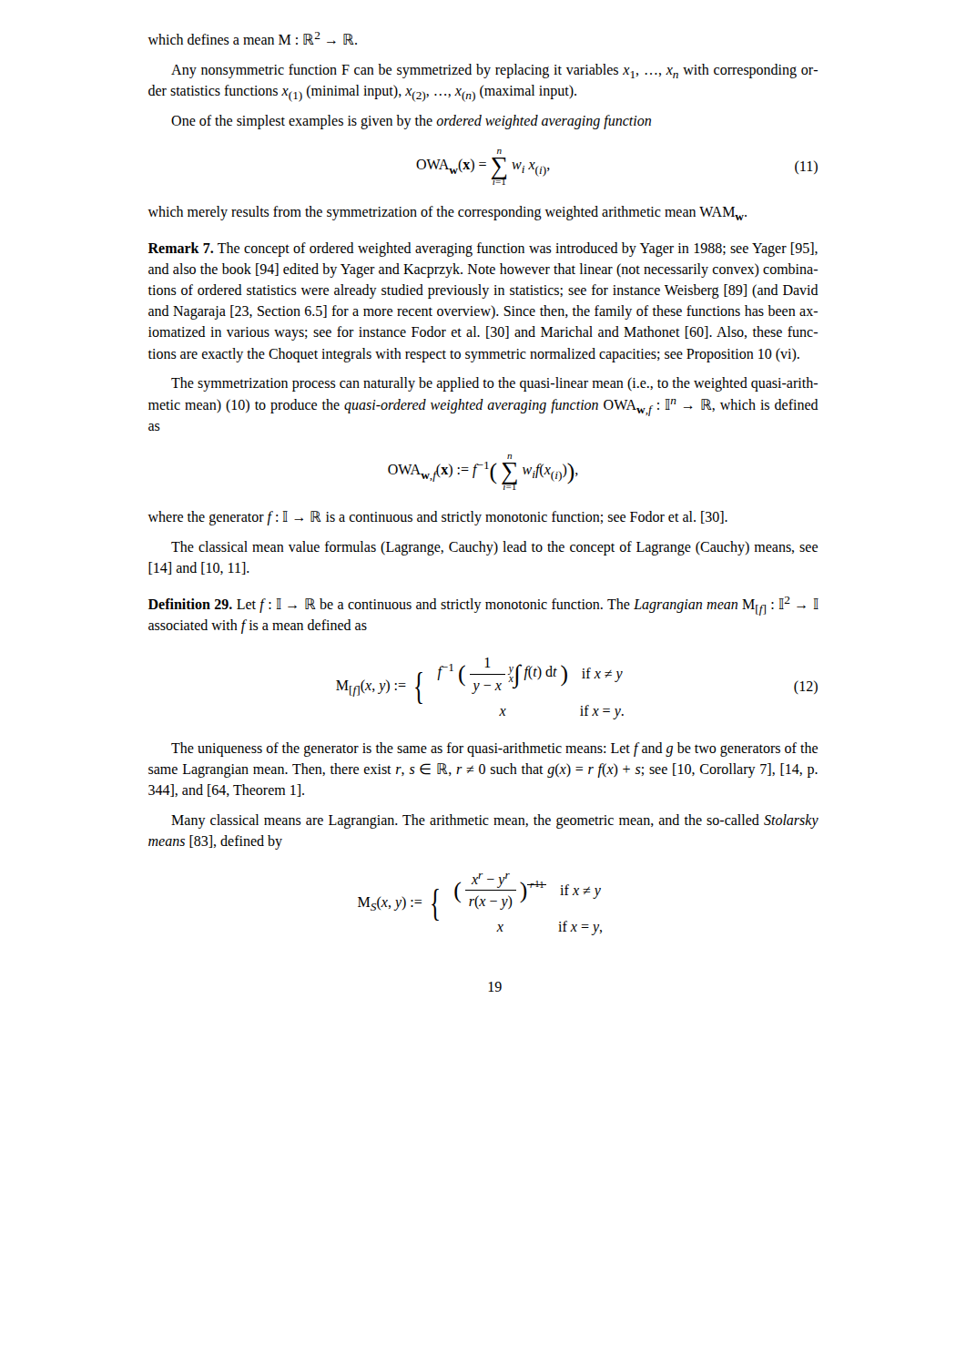which defines a mean M : ℝ2 → ℝ.
Any nonsymmetric function F can be symmetrized by replacing it variables x1, …, xn with corresponding order statistics functions x(1) (minimal input), x(2), …, x(n) (maximal input).
One of the simplest examples is given by the ordered weighted averaging function
OWAw(x) = n∑i=1 wi x(i), (11)
which merely results from the symmetrization of the corresponding weighted arithmetic mean WAMw.
Remark 7. The concept of ordered weighted averaging function was introduced by Yager in 1988; see Yager [95], and also the book [94] edited by Yager and Kacprzyk. Note however that linear (not necessarily convex) combinations of ordered statistics were already studied previously in statistics; see for instance Weisberg [89] (and David and Nagaraja [23, Section 6.5] for a more recent overview). Since then, the family of these functions has been axiomatized in various ways; see for instance Fodor et al. [30] and Marichal and Mathonet [60]. Also, these functions are exactly the Choquet integrals with respect to symmetric normalized capacities; see Proposition 10 (vi).
The symmetrization process can naturally be applied to the quasi-linear mean (i.e., to the weighted quasi-arithmetic mean) (10) to produce the quasi-ordered weighted averaging function OWAw,f : 𝕀n → ℝ, which is defined as
OWAw,f(x) := f−1( n∑i=1 wi f(x(i))),
where the generator f : 𝕀 → ℝ is a continuous and strictly monotonic function; see Fodor et al. [30].
The classical mean value formulas (Lagrange, Cauchy) lead to the concept of Lagrange (Cauchy) means, see [14] and [10, 11].
Definition 29. Let f : 𝕀 → ℝ be a continuous and strictly monotonic function. The Lagrangian mean M[f] : 𝕀2 → 𝕀 associated with f is a mean defined as
M[f](x, y) := {
| f −1 ( 1 y − x y x ∫ f ( t ) d t ) | if x ≠ y |
| x | if x = y . |
(12)
The uniqueness of the generator is the same as for quasi-arithmetic means: Let f and g be two generators of the same Lagrangian mean. Then, there exist r, s ∈ ℝ, r ≠ 0 such that g(x) = r f(x) + s; see [10, Corollary 7], [14, p. 344], and [64, Theorem 1].
Many classical means are Lagrangian. The arithmetic mean, the geometric mean, and the so-called Stolarsky means [83], defined by
MS(x, y) := {
| ( x r − y r r ( x − y ) ) 1 r −1 | if x ≠ y |
| x | if x = y , |
19